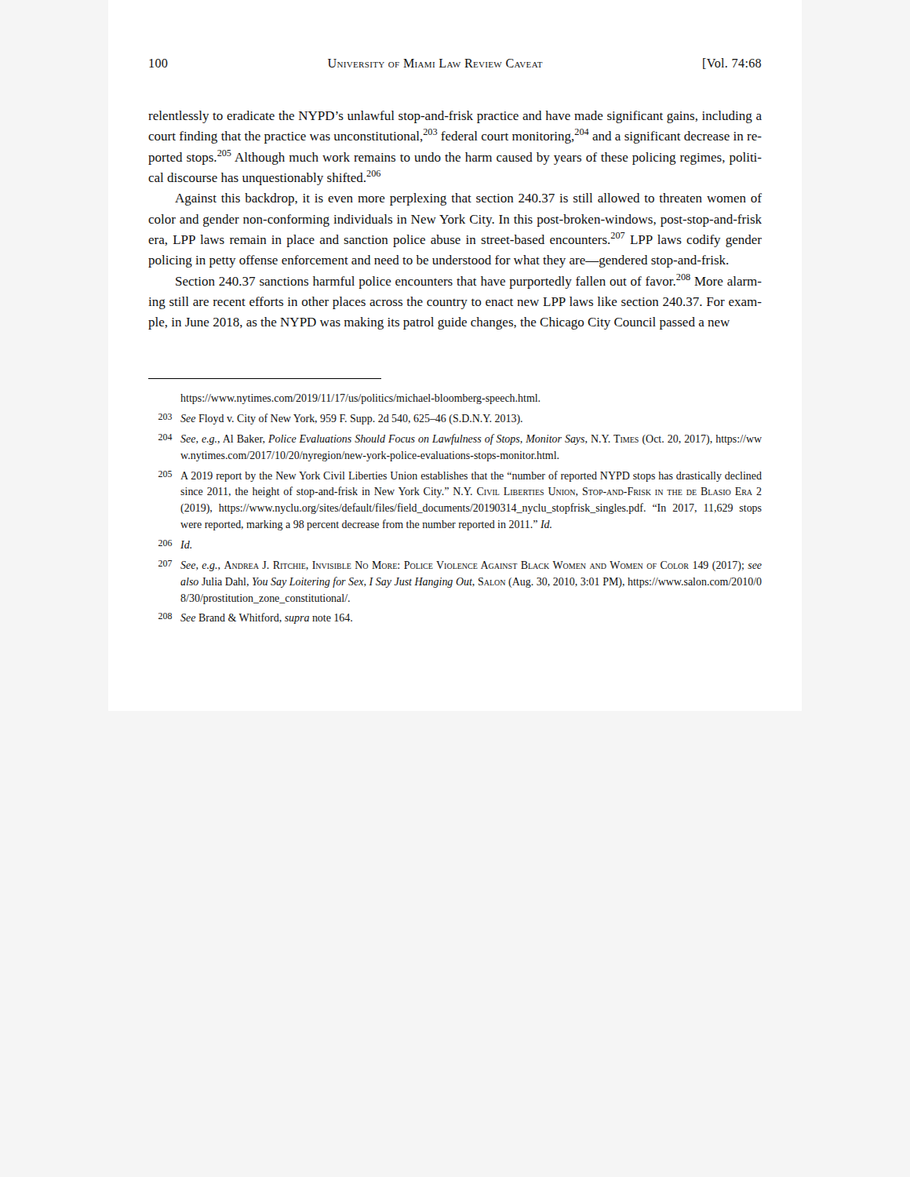100 University of Miami Law Review Caveat [Vol. 74:68
relentlessly to eradicate the NYPD’s unlawful stop-and-frisk practice and have made significant gains, including a court finding that the practice was unconstitutional,203 federal court monitoring,204 and a significant decrease in reported stops.205 Although much work remains to undo the harm caused by years of these policing regimes, political discourse has unquestionably shifted.206
Against this backdrop, it is even more perplexing that section 240.37 is still allowed to threaten women of color and gender non-conforming individuals in New York City. In this post-broken-windows, post-stop-and-frisk era, LPP laws remain in place and sanction police abuse in street-based encounters.207 LPP laws codify gender policing in petty offense enforcement and need to be understood for what they are—gendered stop-and-frisk.
Section 240.37 sanctions harmful police encounters that have purportedly fallen out of favor.208 More alarming still are recent efforts in other places across the country to enact new LPP laws like section 240.37. For example, in June 2018, as the NYPD was making its patrol guide changes, the Chicago City Council passed a new
https://www.nytimes.com/2019/11/17/us/politics/michael-bloomberg-speech.html.
203
See Floyd v. City of New York, 959 F. Supp. 2d 540, 625–46 (S.D.N.Y. 2013).
204
See, e.g., Al Baker, Police Evaluations Should Focus on Lawfulness of Stops, Monitor Says, N.Y. Times (Oct. 20, 2017), https://www.nytimes.com/2017/10/20/nyregion/new-york-police-evaluations-stops-monitor.html.
205
A 2019 report by the New York Civil Liberties Union establishes that the “number of reported NYPD stops has drastically declined since 2011, the height of stop-and-frisk in New York City.” N.Y. Civil Liberties Union, Stop-and-Frisk in the de Blasio Era 2 (2019), https://www.nyclu.org/sites/default/files/field_documents/20190314_nyclu_stopfrisk_singles.pdf. “In 2017, 11,629 stops were reported, marking a 98 percent decrease from the number reported in 2011.” Id.
206
Id.
207
See, e.g., Andrea J. Ritchie, Invisible No More: Police Violence Against Black Women and Women of Color 149 (2017); see also Julia Dahl, You Say Loitering for Sex, I Say Just Hanging Out, Salon (Aug. 30, 2010, 3:01 PM), https://www.salon.com/2010/08/30/prostitution_zone_constitutional/.
208
See Brand & Whitford, supra note 164.